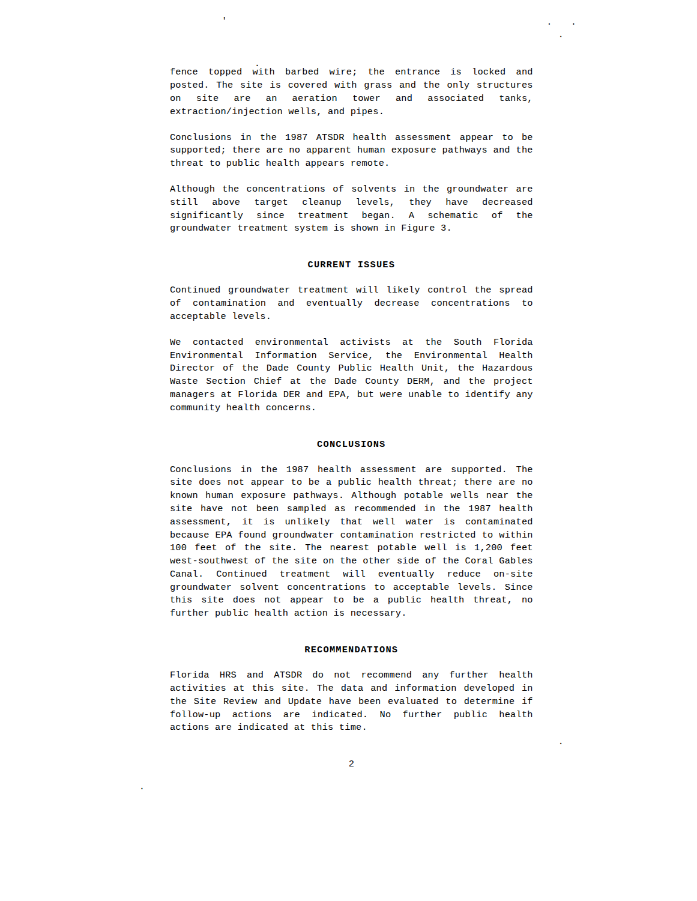' . . . . . .
fence topped with barbed wire; the entrance is locked and posted. The site is covered with grass and the only structures on site are an aeration tower and associated tanks, extraction/injection wells, and pipes.
Conclusions in the 1987 ATSDR health assessment appear to be supported; there are no apparent human exposure pathways and the threat to public health appears remote.
Although the concentrations of solvents in the groundwater are still above target cleanup levels, they have decreased significantly since treatment began. A schematic of the groundwater treatment system is shown in Figure 3.
CURRENT ISSUES
Continued groundwater treatment will likely control the spread of contamination and eventually decrease concentrations to acceptable levels.
We contacted environmental activists at the South Florida Environmental Information Service, the Environmental Health Director of the Dade County Public Health Unit, the Hazardous Waste Section Chief at the Dade County DERM, and the project managers at Florida DER and EPA, but were unable to identify any community health concerns.
CONCLUSIONS
Conclusions in the 1987 health assessment are supported. The site does not appear to be a public health threat; there are no known human exposure pathways. Although potable wells near the site have not been sampled as recommended in the 1987 health assessment, it is unlikely that well water is contaminated because EPA found groundwater contamination restricted to within 100 feet of the site. The nearest potable well is 1,200 feet west-southwest of the site on the other side of the Coral Gables Canal. Continued treatment will eventually reduce on-site groundwater solvent concentrations to acceptable levels. Since this site does not appear to be a public health threat, no further public health action is necessary.
RECOMMENDATIONS
Florida HRS and ATSDR do not recommend any further health activities at this site. The data and information developed in the Site Review and Update have been evaluated to determine if follow-up actions are indicated. No further public health actions are indicated at this time.
2